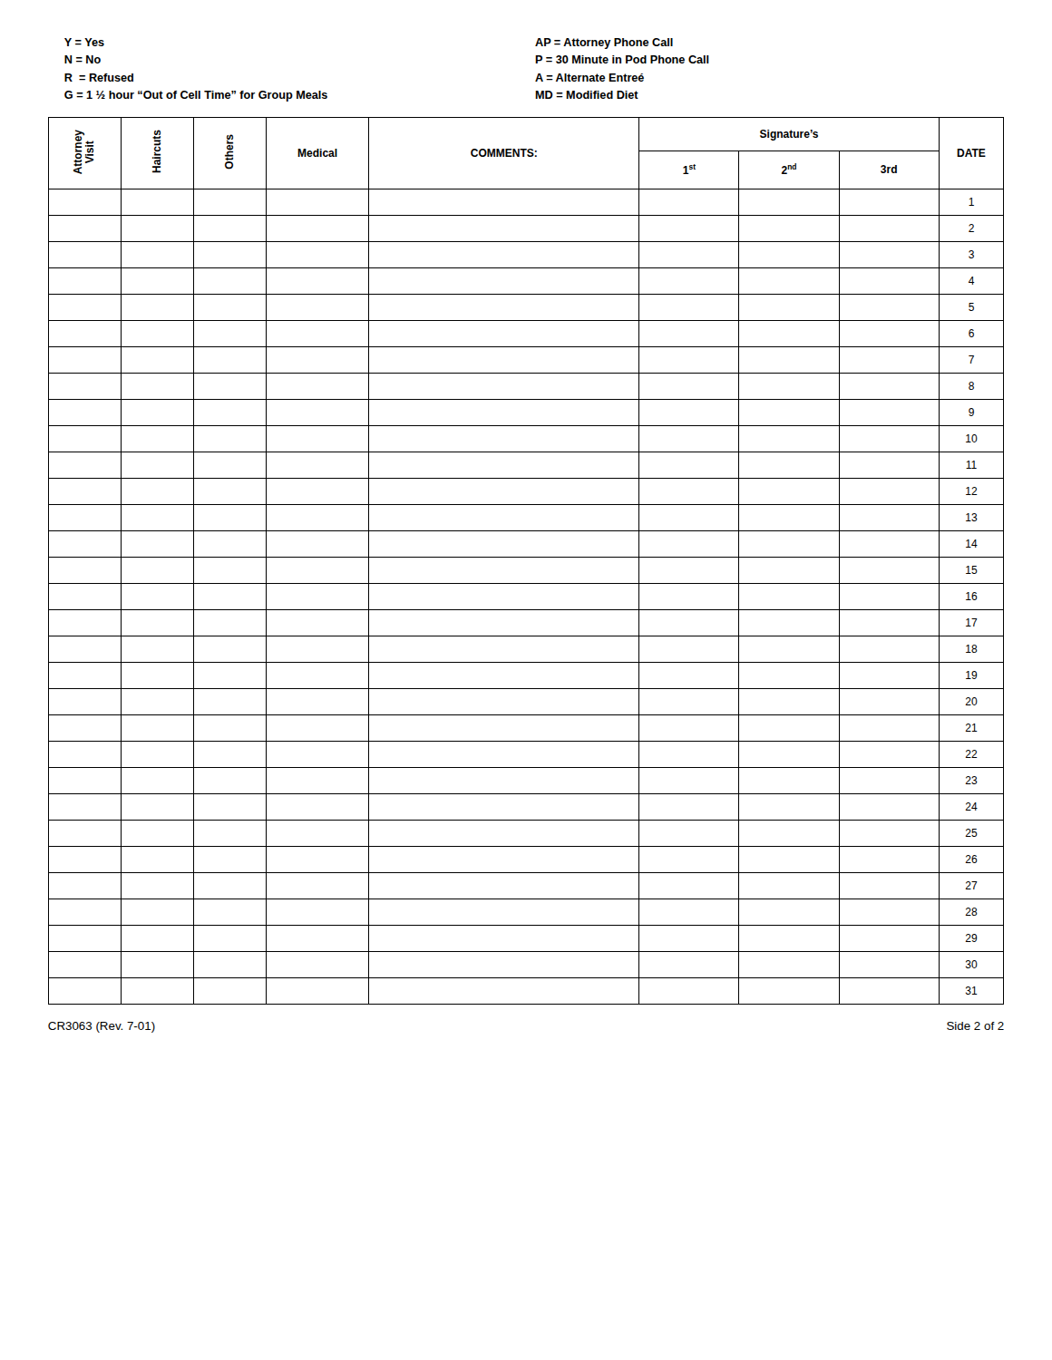| Y = Yes | AP = Attorney Phone Call |
| N = No | P = 30 Minute in Pod Phone Call |
| R = Refused | A = Alternate Entreé |
| G = 1 ½ hour “Out of Cell Time” for Group Meals | MD = Modified Diet |
| Attorney Visit | Haircuts | Others | Medical | COMMENTS: | Signature’s | DATE |
| --- | --- | --- | --- | --- | --- | --- |
| 1 st | 2 nd | 3rd |
| | | | | | | | | 1 |
| | | | | | | | | 2 |
| | | | | | | | | 3 |
| | | | | | | | | 4 |
| | | | | | | | | 5 |
| | | | | | | | | 6 |
| | | | | | | | | 7 |
| | | | | | | | | 8 |
| | | | | | | | | 9 |
| | | | | | | | | 10 |
| | | | | | | | | 11 |
| | | | | | | | | 12 |
| | | | | | | | | 13 |
| | | | | | | | | 14 |
| | | | | | | | | 15 |
| | | | | | | | | 16 |
| | | | | | | | | 17 |
| | | | | | | | | 18 |
| | | | | | | | | 19 |
| | | | | | | | | 20 |
| | | | | | | | | 21 |
| | | | | | | | | 22 |
| | | | | | | | | 23 |
| | | | | | | | | 24 |
| | | | | | | | | 25 |
| | | | | | | | | 26 |
| | | | | | | | | 27 |
| | | | | | | | | 28 |
| | | | | | | | | 29 |
| | | | | | | | | 30 |
| | | | | | | | | 31 |
CR3063 (Rev. 7-01) Side 2 of 2